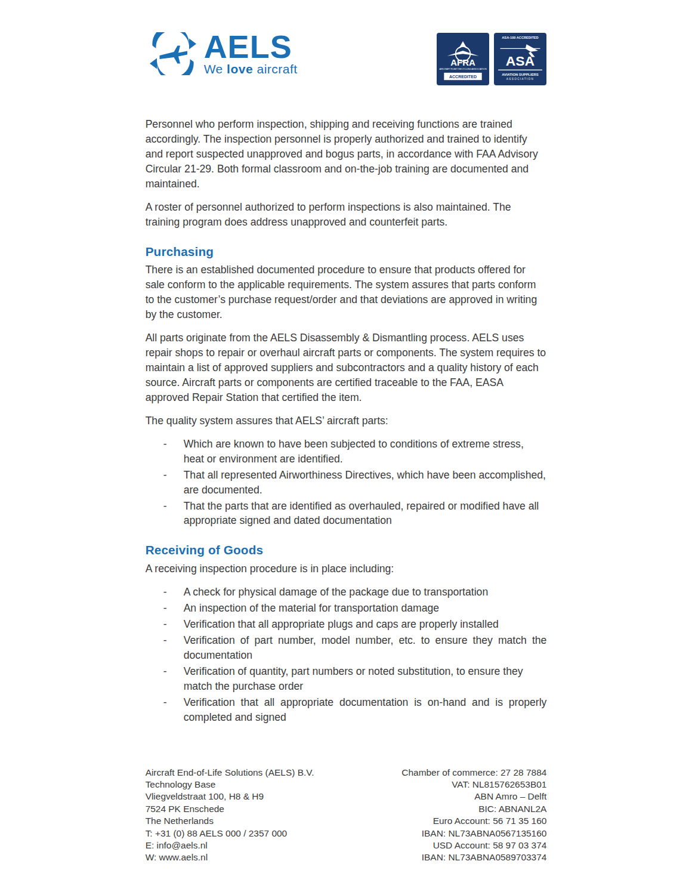AELS
We love aircraft
AFRA AIRCRAFT FLEET RECYCLING ASSOCIATION ACCREDITED
ASA-100 ACCREDITED ASA AVIATION SUPPLIERS ASSOCIATION
Personnel who perform inspection, shipping and receiving functions are trained accordingly. The inspection personnel is properly authorized and trained to identify and report suspected unapproved and bogus parts, in accordance with FAA Advisory Circular 21-29. Both formal classroom and on-the-job training are documented and maintained.
A roster of personnel authorized to perform inspections is also maintained. The training program does address unapproved and counterfeit parts.
Purchasing
There is an established documented procedure to ensure that products offered for sale conform to the applicable requirements. The system assures that parts conform to the customer’s purchase request/order and that deviations are approved in writing by the customer.
All parts originate from the AELS Disassembly & Dismantling process. AELS uses repair shops to repair or overhaul aircraft parts or components. The system requires to maintain a list of approved suppliers and subcontractors and a quality history of each source. Aircraft parts or components are certified traceable to the FAA, EASA approved Repair Station that certified the item.
The quality system assures that AELS’ aircraft parts:
Which are known to have been subjected to conditions of extreme stress, heat or environment are identified.
That all represented Airworthiness Directives, which have been accomplished, are documented.
That the parts that are identified as overhauled, repaired or modified have all appropriate signed and dated documentation
Receiving of Goods
A receiving inspection procedure is in place including:
A check for physical damage of the package due to transportation
An inspection of the material for transportation damage
Verification that all appropriate plugs and caps are properly installed
Verification of part number, model number, etc. to ensure they match the documentation
Verification of quantity, part numbers or noted substitution, to ensure they match the purchase order
Verification that all appropriate documentation is on-hand and is properly completed and signed
Aircraft End-of-Life Solutions (AELS) B.V.
Technology Base
Vliegveldstraat 100, H8 & H9
7524 PK Enschede
The Netherlands
T: +31 (0) 88 AELS 000 / 2357 000
E: info@aels.nl
W: www.aels.nl
Chamber of commerce: 27 28 7884
VAT: NL815762653B01
ABN Amro – Delft
BIC: ABNANL2A
Euro Account: 56 71 35 160
IBAN: NL73ABNA0567135160
USD Account: 58 97 03 374
IBAN: NL73ABNA0589703374